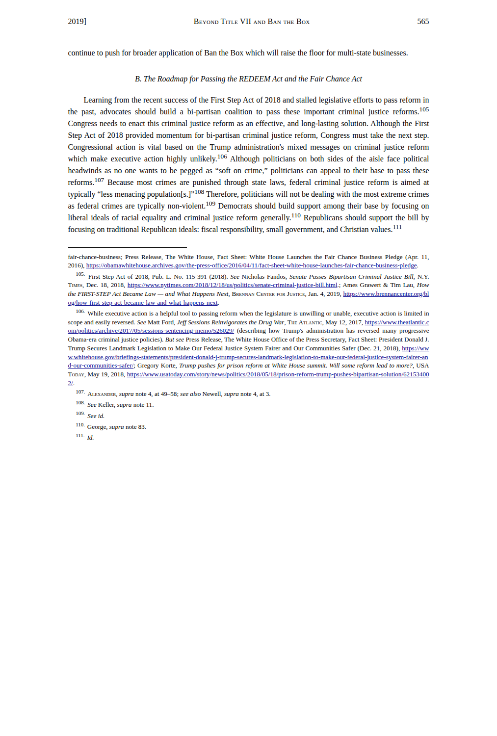2019] Beyond Title VII and Ban the Box 565
continue to push for broader application of Ban the Box which will raise the floor for multi-state businesses.
B. The Roadmap for Passing the REDEEM Act and the Fair Chance Act
Learning from the recent success of the First Step Act of 2018 and stalled legislative efforts to pass reform in the past, advocates should build a bi-partisan coalition to pass these important criminal justice reforms.105 Congress needs to enact this criminal justice reform as an effective, and long-lasting solution. Although the First Step Act of 2018 provided momentum for bi-partisan criminal justice reform, Congress must take the next step. Congressional action is vital based on the Trump administration's mixed messages on criminal justice reform which make executive action highly unlikely.106 Although politicians on both sides of the aisle face political headwinds as no one wants to be pegged as “soft on crime,” politicians can appeal to their base to pass these reforms.107 Because most crimes are punished through state laws, federal criminal justice reform is aimed at typically “less menacing population[s.]”108 Therefore, politicians will not be dealing with the most extreme crimes as federal crimes are typically non-violent.109 Democrats should build support among their base by focusing on liberal ideals of racial equality and criminal justice reform generally.110 Republicans should support the bill by focusing on traditional Republican ideals: fiscal responsibility, small government, and Christian values.111
fair-chance-business; Press Release, The White House, Fact Sheet: White House Launches the Fair Chance Business Pledge (Apr. 11, 2016), https://obamawhitehouse.archives.gov/the-press-office/2016/04/11/fact-sheet-white-house-launches-fair-chance-business-pledge.
105. First Step Act of 2018, Pub. L. No. 115-391 (2018). See Nicholas Fandos, Senate Passes Bipartisan Criminal Justice Bill, N.Y. Times, Dec. 18, 2018, https://www.nytimes.com/2018/12/18/us/politics/senate-criminal-justice-bill.html.; Ames Grawert & Tim Lau, How the FIRST-STEP Act Became Law — and What Happens Next, Brennan Center for Justice, Jan. 4, 2019, https://www.brennancenter.org/blog/how-first-step-act-became-law-and-what-happens-next.
106. While executive action is a helpful tool to passing reform when the legislature is unwilling or unable, executive action is limited in scope and easily reversed. See Matt Ford, Jeff Sessions Reinvigorates the Drug War, The Atlantic, May 12, 2017, https://www.theatlantic.com/politics/archive/2017/05/sessions-sentencing-memo/526029/ (describing how Trump's administration has reversed many progressive Obama-era criminal justice policies). But see Press Release, The White House Office of the Press Secretary, Fact Sheet: President Donald J. Trump Secures Landmark Legislation to Make Our Federal Justice System Fairer and Our Communities Safer (Dec. 21, 2018), https://www.whitehouse.gov/briefings-statements/president-donald-j-trump-secures-landmark-legislation-to-make-our-federal-justice-system-fairer-and-our-communities-safer/; Gregory Korte, Trump pushes for prison reform at White House summit. Will some reform lead to more?, USA Today, May 19, 2018, https://www.usatoday.com/story/news/politics/2018/05/18/prison-reform-trump-pushes-bipartisan-solution/621534002/.
107. Alexander, supra note 4, at 49–58; see also Newell, supra note 4, at 3.
108. See Keller, supra note 11.
109. See id.
110. George, supra note 83.
111. Id.